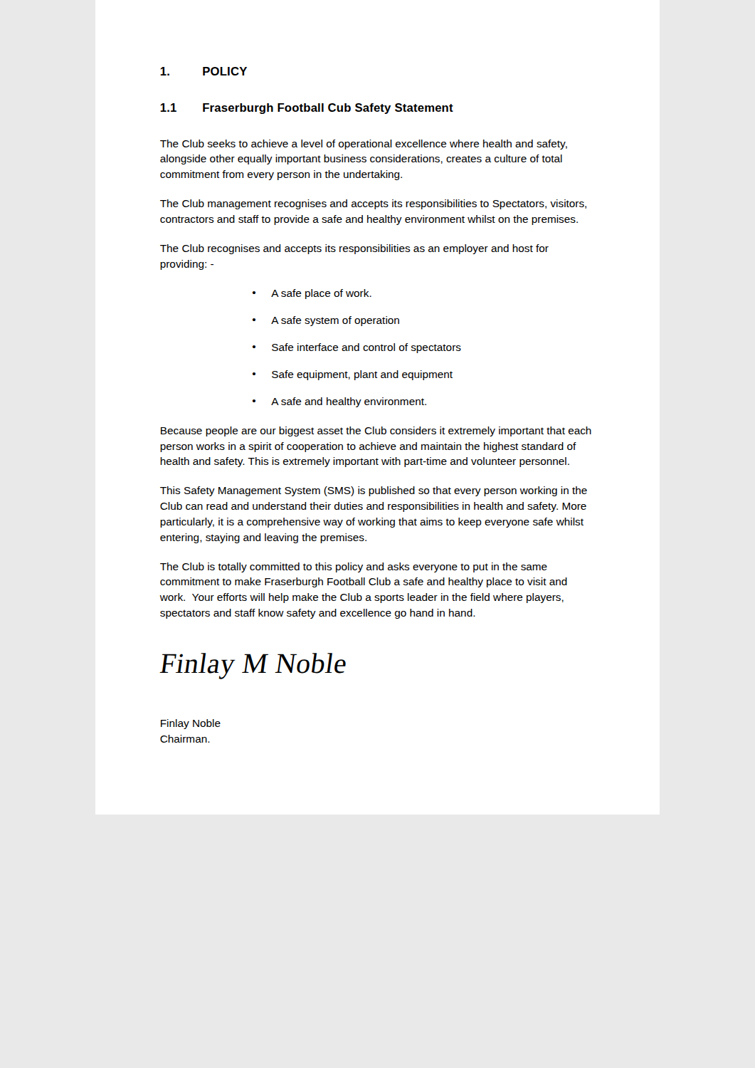1. POLICY
1.1 Fraserburgh Football Cub Safety Statement
The Club seeks to achieve a level of operational excellence where health and safety, alongside other equally important business considerations, creates a culture of total commitment from every person in the undertaking.
The Club management recognises and accepts its responsibilities to Spectators, visitors, contractors and staff to provide a safe and healthy environment whilst on the premises.
The Club recognises and accepts its responsibilities as an employer and host for providing: -
A safe place of work.
A safe system of operation
Safe interface and control of spectators
Safe equipment, plant and equipment
A safe and healthy environment.
Because people are our biggest asset the Club considers it extremely important that each person works in a spirit of cooperation to achieve and maintain the highest standard of health and safety. This is extremely important with part-time and volunteer personnel.
This Safety Management System (SMS) is published so that every person working in the Club can read and understand their duties and responsibilities in health and safety. More particularly, it is a comprehensive way of working that aims to keep everyone safe whilst entering, staying and leaving the premises.
The Club is totally committed to this policy and asks everyone to put in the same commitment to make Fraserburgh Football Club a safe and healthy place to visit and work. Your efforts will help make the Club a sports leader in the field where players, spectators and staff know safety and excellence go hand in hand.
Finlay M Noble
Finlay Noble Chairman.